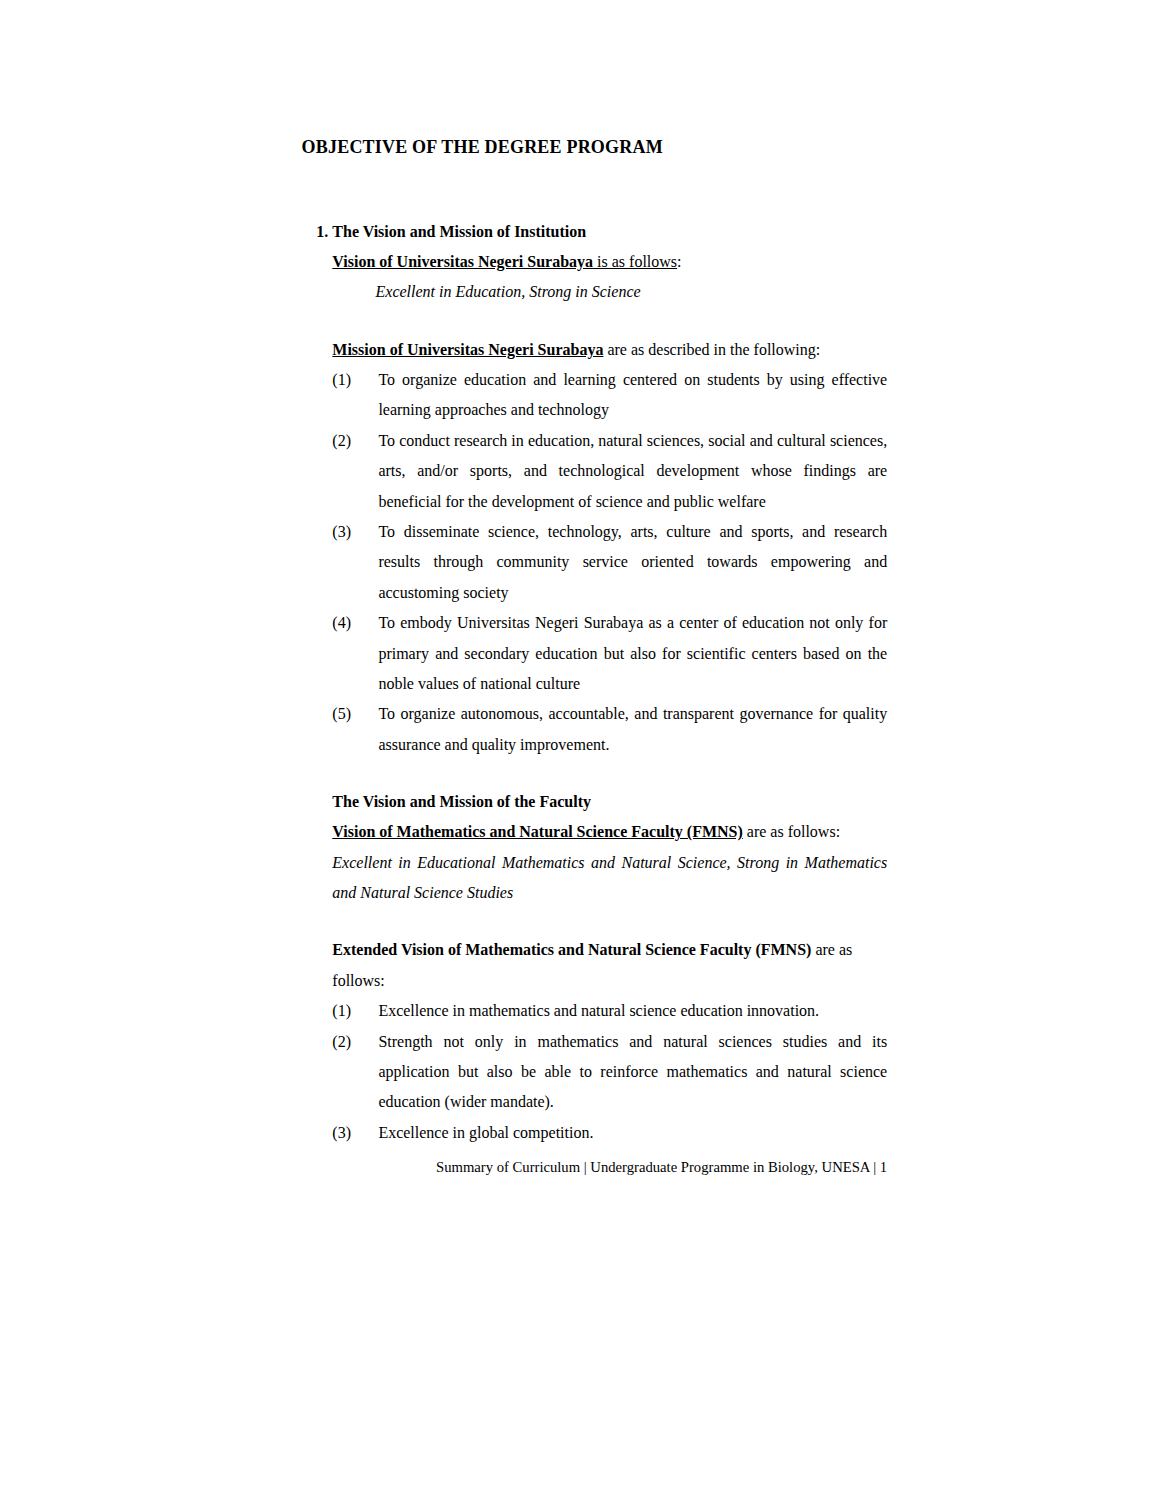OBJECTIVE OF THE DEGREE PROGRAM
The Vision and Mission of Institution
Vision of Universitas Negeri Surabaya is as follows:
Excellent in Education, Strong in Science
Mission of Universitas Negeri Surabaya are as described in the following:
To organize education and learning centered on students by using effective learning approaches and technology
To conduct research in education, natural sciences, social and cultural sciences, arts, and/or sports, and technological development whose findings are beneficial for the development of science and public welfare
To disseminate science, technology, arts, culture and sports, and research results through community service oriented towards empowering and accustoming society
To embody Universitas Negeri Surabaya as a center of education not only for primary and secondary education but also for scientific centers based on the noble values of national culture
To organize autonomous, accountable, and transparent governance for quality assurance and quality improvement.
The Vision and Mission of the Faculty
Vision of Mathematics and Natural Science Faculty (FMNS) are as follows:
Excellent in Educational Mathematics and Natural Science, Strong in Mathematics and Natural Science Studies
Extended Vision of Mathematics and Natural Science Faculty (FMNS) are as follows:
Excellence in mathematics and natural science education innovation.
Strength not only in mathematics and natural sciences studies and its application but also be able to reinforce mathematics and natural science education (wider mandate).
Excellence in global competition.
Summary of Curriculum | Undergraduate Programme in Biology, UNESA | 1